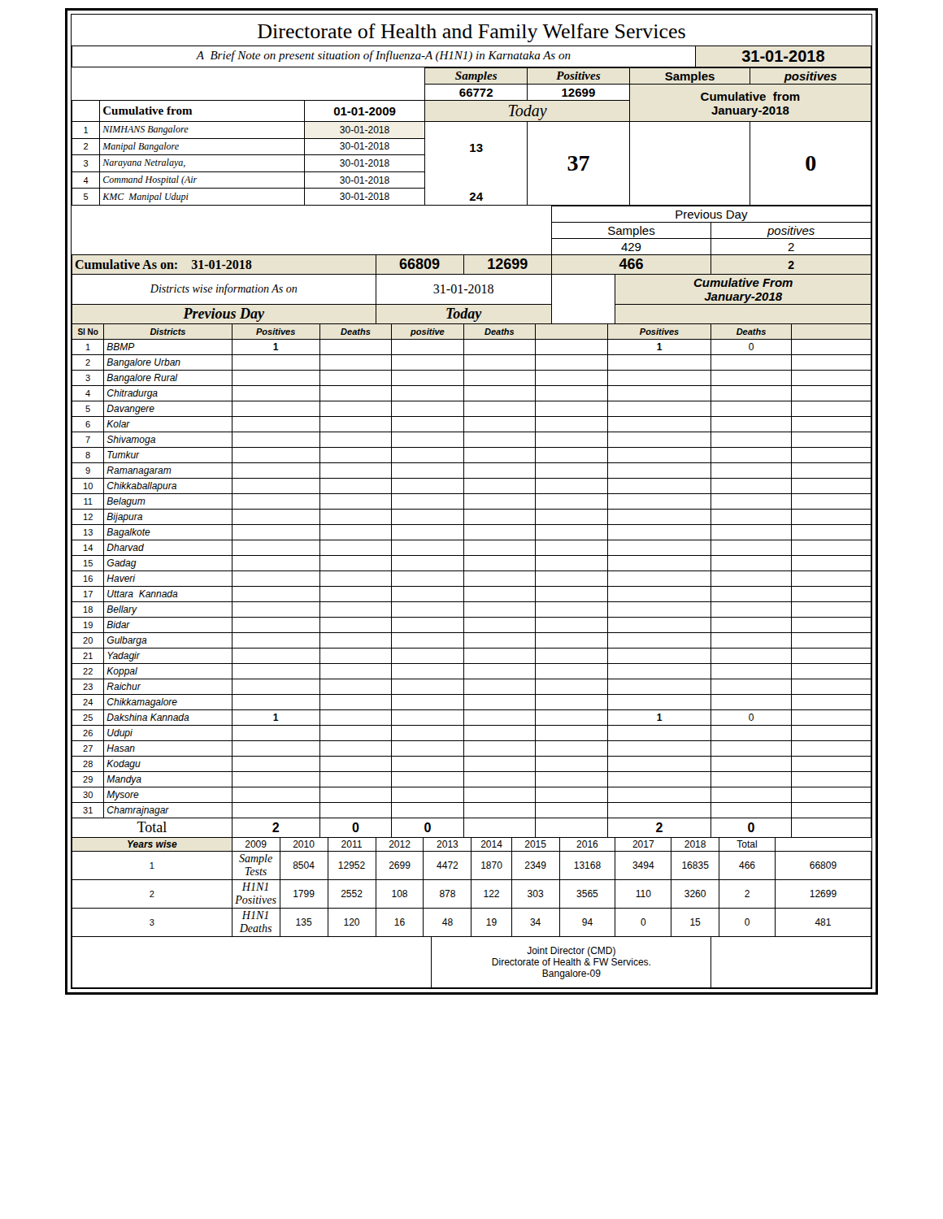| Directorate of Health and Family Welfare Services |
| A Brief Note on present situation of Influenza-A (H1N1) in Karnataka As on | 31-01-2018 |
| | | | Samples | Positives | Samples | positives |
| 66772 | 12699 | Cumulative from January-2018 |
| | Cumulative from | 01-01-2009 | Today |
| 1 | NIMHANS Bangalore | 30-01-2018 | / 13 / / 24 / | 37 | | 0 |
| 2 | Manipal Bangalore | 30-01-2018 |
| 3 | Narayana Netralaya, | 30-01-2018 |
| 4 | Command Hospital (Air | 30-01-2018 |
| 5 | KMC Manipal Udupi | 30-01-2018 |
| | Previous Day |
| | Samples | positives |
| | 429 | 2 |
| Cumulative As on: 31-01-2018 | 66809 | 12699 | 466 | 2 |
| Districts wise information As on | 31-01-2018 | | Cumulative From January-2018 |
| Previous Day | Today | | |
| Sl No | Districts | Positives | Deaths | positive | Deaths | | Positives | Deaths | |
| 1 | BBMP | 1 | | | | | 1 | 0 | |
| 2 | Bangalore Urban | | | | | | | | |
| 3 | Bangalore Rural | | | | | | | | |
| 4 | Chitradurga | | | | | | | | |
| 5 | Davangere | | | | | | | | |
| 6 | Kolar | | | | | | | | |
| 7 | Shivamoga | | | | | | | | |
| 8 | Tumkur | | | | | | | | |
| 9 | Ramanagaram | | | | | | | | |
| 10 | Chikkaballapura | | | | | | | | |
| 11 | Belagum | | | | | | | | |
| 12 | Bijapura | | | | | | | | |
| 13 | Bagalkote | | | | | | | | |
| 14 | Dharvad | | | | | | | | |
| 15 | Gadag | | | | | | | | |
| 16 | Haveri | | | | | | | | |
| 17 | Uttara Kannada | | | | | | | | |
| 18 | Bellary | | | | | | | | |
| 19 | Bidar | | | | | | | | |
| 20 | Gulbarga | | | | | | | | |
| 21 | Yadagir | | | | | | | | |
| 22 | Koppal | | | | | | | | |
| 23 | Raichur | | | | | | | | |
| 24 | Chikkamagalore | | | | | | | | |
| 25 | Dakshina Kannada | 1 | | | | | 1 | 0 | |
| 26 | Udupi | | | | | | | | |
| 27 | Hasan | | | | | | | | |
| 28 | Kodagu | | | | | | | | |
| 29 | Mandya | | | | | | | | |
| 30 | Mysore | | | | | | | | |
| 31 | Chamrajnagar | | | | | | | | |
| Total | 2 | 0 | 0 | | | 2 | 0 | |
| Years wise | 2009 | 2010 | 2011 | 2012 | 2013 | 2014 | 2015 | 2016 | 2017 | 2018 | Total |
| 1 | Sample Tests | 8504 | 12952 | 2699 | 4472 | 1870 | 2349 | 13168 | 3494 | 16835 | 466 | 66809 |
| 2 | H1N1 Positives | 1799 | 2552 | 108 | 878 | 122 | 303 | 3565 | 110 | 3260 | 2 | 12699 |
| 3 | H1N1 Deaths | 135 | 120 | 16 | 48 | 19 | 34 | 94 | 0 | 15 | 0 | 481 |
| | Joint Director (CMD) Directorate of Health & FW Services. Bangalore-09 | |